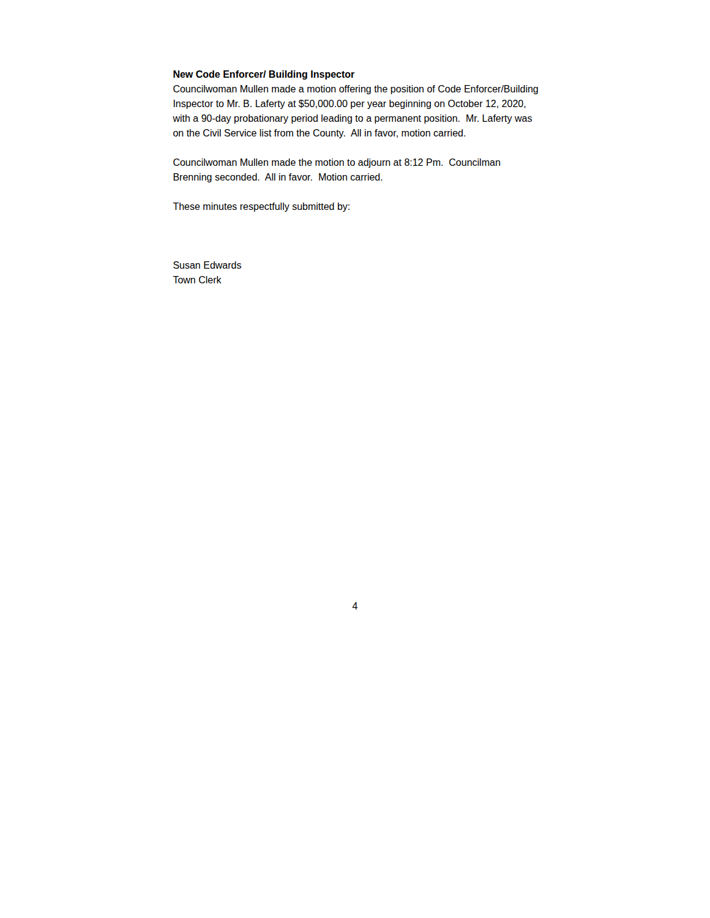New Code Enforcer/ Building Inspector
Councilwoman Mullen made a motion offering the position of Code Enforcer/Building Inspector to Mr. B. Laferty at $50,000.00 per year beginning on October 12, 2020, with a 90-day probationary period leading to a permanent position. Mr. Laferty was on the Civil Service list from the County. All in favor, motion carried.
Councilwoman Mullen made the motion to adjourn at 8:12 Pm. Councilman Brenning seconded. All in favor. Motion carried.
These minutes respectfully submitted by:
Susan Edwards
Town Clerk
4